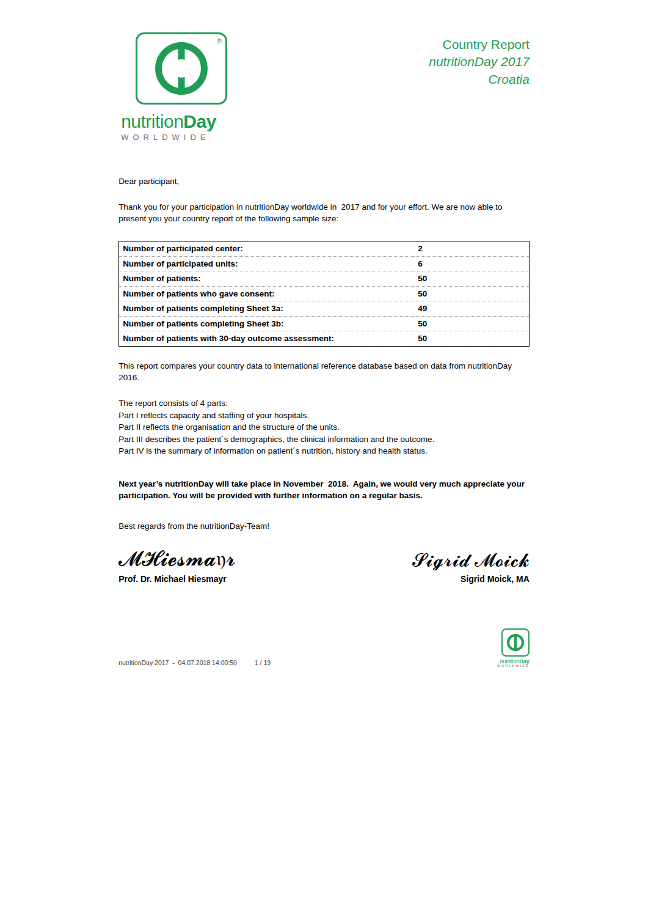nutritionDay
WORLDWIDE
Country Report
nutritionDay 2017
Croatia
Dear participant,
Thank you for your participation in nutritionDay worldwide in 2017 and for your effort. We are now able to present you your country report of the following sample size:
| Number of participated center: | 2 |
| Number of participated units: | 6 |
| Number of patients: | 50 |
| Number of patients who gave consent: | 50 |
| Number of patients completing Sheet 3a: | 49 |
| Number of patients completing Sheet 3b: | 50 |
| Number of patients with 30-day outcome assessment: | 50 |
This report compares your country data to international reference database based on data from nutritionDay 2016.
The report consists of 4 parts:
Part I reflects capacity and staffing of your hospitals.
Part II reflects the organisation and the structure of the units.
Part III describes the patient´s demographics, the clinical information and the outcome.
Part IV is the summary of information on patient´s nutrition, history and health status.
Next year’s nutritionDay will take place in November 2018. Again, we would very much appreciate your participation. You will be provided with further information on a regular basis.
Best regards from the nutritionDay-Team!
𝓜𝓗𝓲𝓮𝓼𝓶𝓪𝔶𝓻
Prof. Dr. Michael Hiesmayr
𝓢𝓲𝓰𝓻𝓲𝓭 𝓜𝓸𝓲𝓬𝓴
Sigrid Moick, MA
nutritionDay 2017 - 04.07.2018 14:00:50 1 / 19
nutritionDay WORLDWIDE